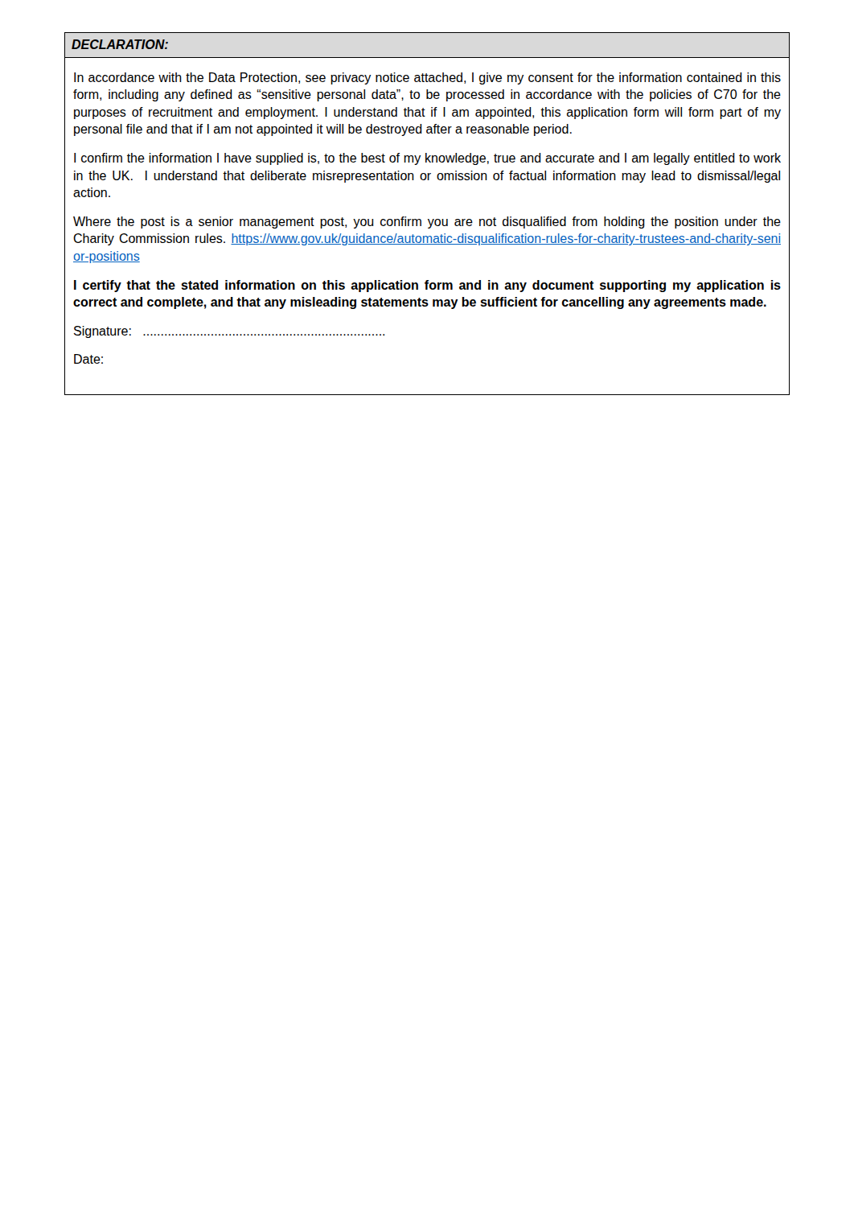DECLARATION:
In accordance with the Data Protection, see privacy notice attached, I give my consent for the information contained in this form, including any defined as “sensitive personal data”, to be processed in accordance with the policies of C70 for the purposes of recruitment and employment. I understand that if I am appointed, this application form will form part of my personal file and that if I am not appointed it will be destroyed after a reasonable period.
I confirm the information I have supplied is, to the best of my knowledge, true and accurate and I am legally entitled to work in the UK. I understand that deliberate misrepresentation or omission of factual information may lead to dismissal/legal action.
Where the post is a senior management post, you confirm you are not disqualified from holding the position under the Charity Commission rules. https://www.gov.uk/guidance/automatic-disqualification-rules-for-charity-trustees-and-charity-senior-positions
I certify that the stated information on this application form and in any document supporting my application is correct and complete, and that any misleading statements may be sufficient for cancelling any agreements made.
Signature: ....................................................................
Date: